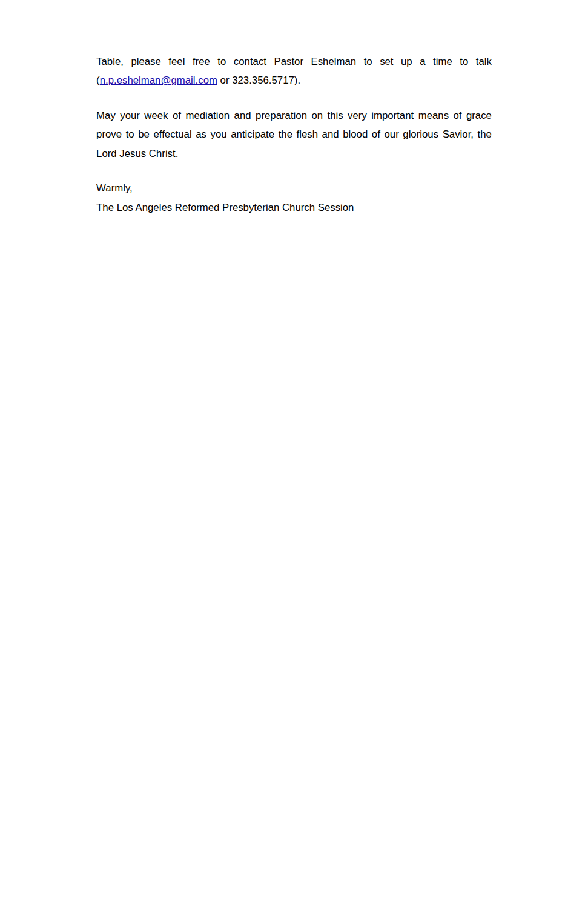Table, please feel free to contact Pastor Eshelman to set up a time to talk (n.p.eshelman@gmail.com or 323.356.5717).
May your week of mediation and preparation on this very important means of grace prove to be effectual as you anticipate the flesh and blood of our glorious Savior, the Lord Jesus Christ.
Warmly,
The Los Angeles Reformed Presbyterian Church Session